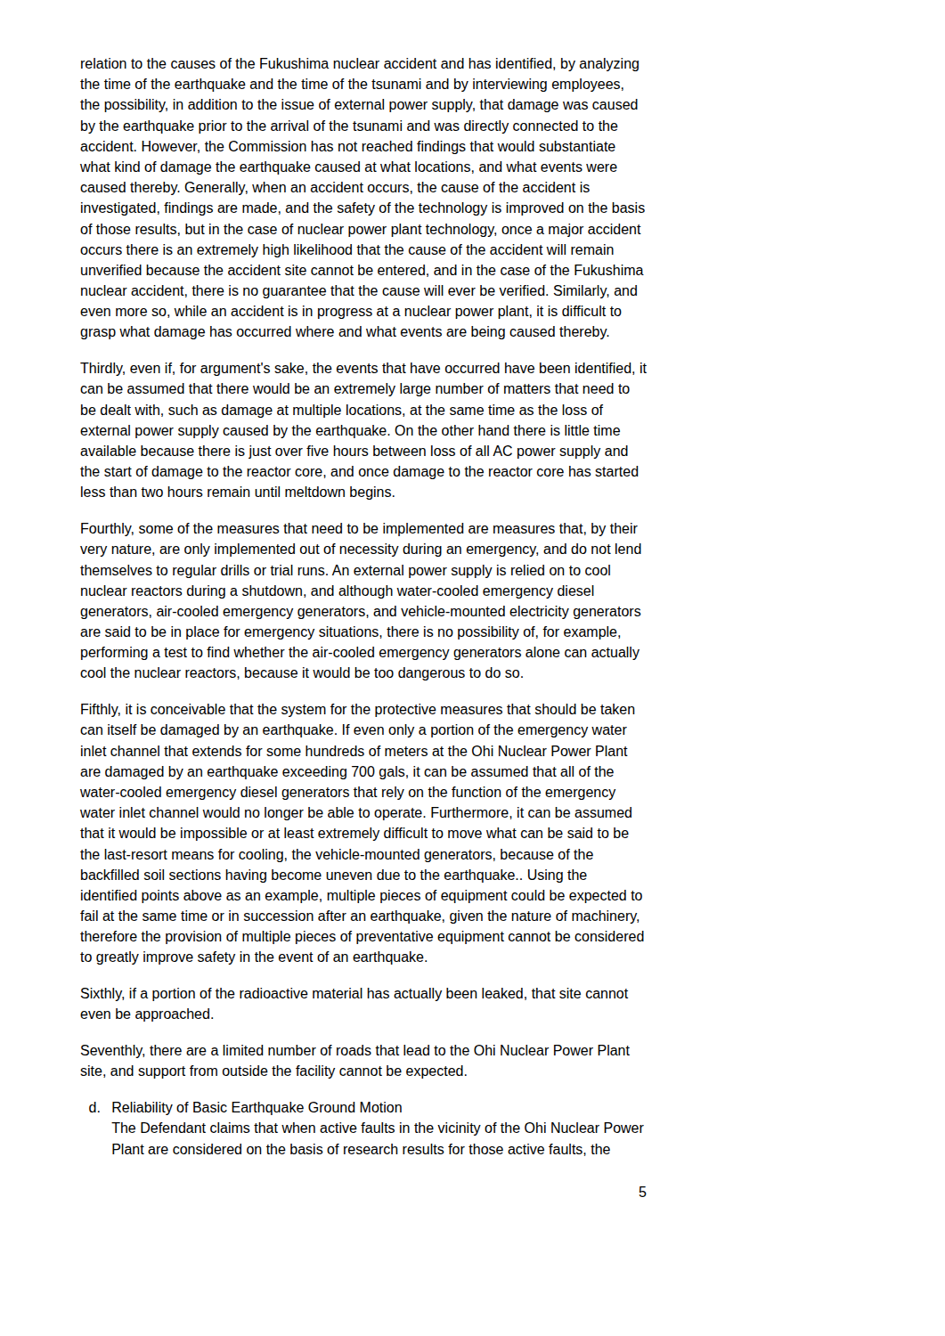relation to the causes of the Fukushima nuclear accident and has identified, by analyzing the time of the earthquake and the time of the tsunami and by interviewing employees, the possibility, in addition to the issue of external power supply, that damage was caused by the earthquake prior to the arrival of the tsunami and was directly connected to the accident. However, the Commission has not reached findings that would substantiate what kind of damage the earthquake caused at what locations, and what events were caused thereby. Generally, when an accident occurs, the cause of the accident is investigated, findings are made, and the safety of the technology is improved on the basis of those results, but in the case of nuclear power plant technology, once a major accident occurs there is an extremely high likelihood that the cause of the accident will remain unverified because the accident site cannot be entered, and in the case of the Fukushima nuclear accident, there is no guarantee that the cause will ever be verified. Similarly, and even more so, while an accident is in progress at a nuclear power plant, it is difficult to grasp what damage has occurred where and what events are being caused thereby.
Thirdly, even if, for argument's sake, the events that have occurred have been identified, it can be assumed that there would be an extremely large number of matters that need to be dealt with, such as damage at multiple locations, at the same time as the loss of external power supply caused by the earthquake. On the other hand there is little time available because there is just over five hours between loss of all AC power supply and the start of damage to the reactor core, and once damage to the reactor core has started less than two hours remain until meltdown begins.
Fourthly, some of the measures that need to be implemented are measures that, by their very nature, are only implemented out of necessity during an emergency, and do not lend themselves to regular drills or trial runs. An external power supply is relied on to cool nuclear reactors during a shutdown, and although water-cooled emergency diesel generators, air-cooled emergency generators, and vehicle-mounted electricity generators are said to be in place for emergency situations, there is no possibility of, for example, performing a test to find whether the air-cooled emergency generators alone can actually cool the nuclear reactors, because it would be too dangerous to do so.
Fifthly, it is conceivable that the system for the protective measures that should be taken can itself be damaged by an earthquake. If even only a portion of the emergency water inlet channel that extends for some hundreds of meters at the Ohi Nuclear Power Plant are damaged by an earthquake exceeding 700 gals, it can be assumed that all of the water-cooled emergency diesel generators that rely on the function of the emergency water inlet channel would no longer be able to operate. Furthermore, it can be assumed that it would be impossible or at least extremely difficult to move what can be said to be the last-resort means for cooling, the vehicle-mounted generators, because of the backfilled soil sections having become uneven due to the earthquake.. Using the identified points above as an example, multiple pieces of equipment could be expected to fail at the same time or in succession after an earthquake, given the nature of machinery, therefore the provision of multiple pieces of preventative equipment cannot be considered to greatly improve safety in the event of an earthquake.
Sixthly, if a portion of the radioactive material has actually been leaked, that site cannot even be approached.
Seventhly, there are a limited number of roads that lead to the Ohi Nuclear Power Plant site, and support from outside the facility cannot be expected.
d.
Reliability of Basic Earthquake Ground Motion
The Defendant claims that when active faults in the vicinity of the Ohi Nuclear Power Plant are considered on the basis of research results for those active faults, the
5